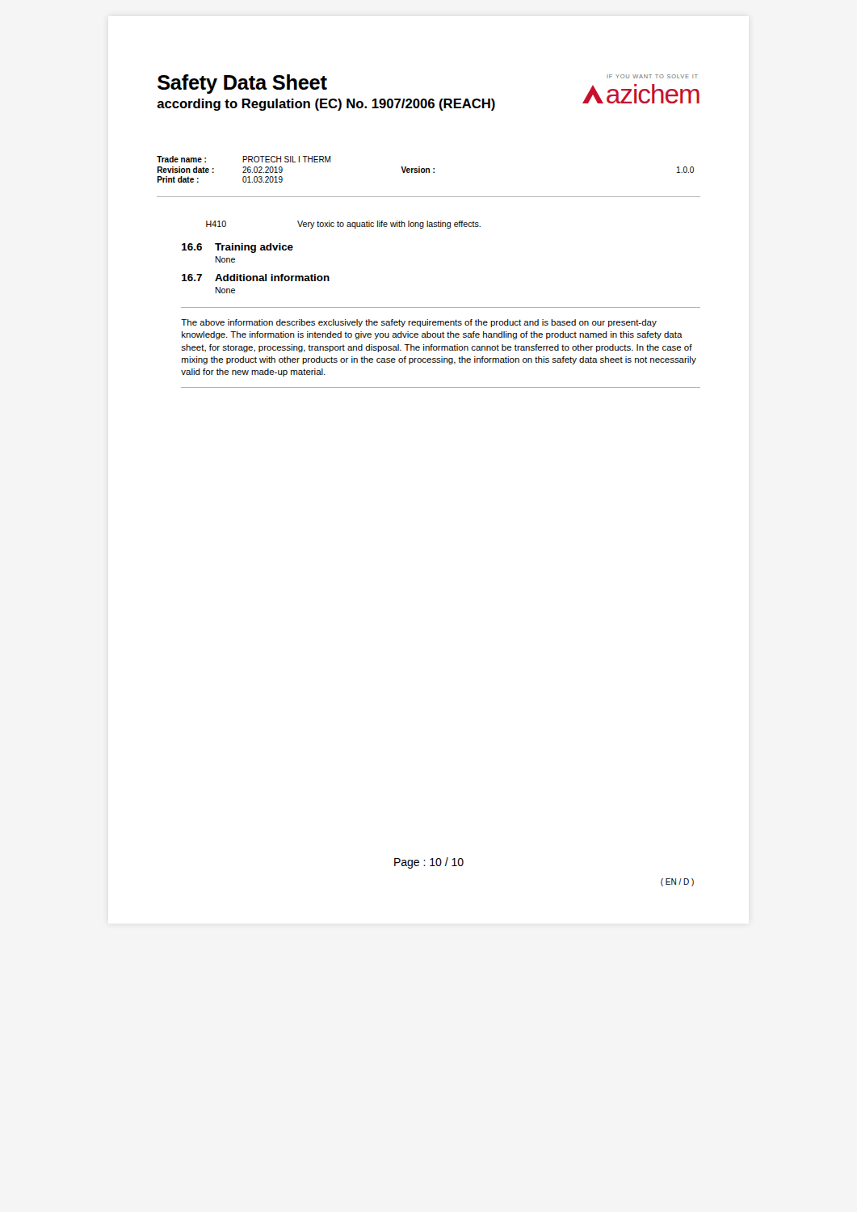Safety Data Sheet
according to Regulation (EC) No. 1907/2006 (REACH)
IF YOU WANT TO SOLVE IT
azichem
Trade name :
PROTECH SIL I THERM
Revision date :
26.02.2019
Version :
1.0.0
Print date :
01.03.2019
H410
Very toxic to aquatic life with long lasting effects.
16.6 Training advice
None
16.7 Additional information
None
The above information describes exclusively the safety requirements of the product and is based on our present-day knowledge. The information is intended to give you advice about the safe handling of the product named in this safety data sheet, for storage, processing, transport and disposal. The information cannot be transferred to other products. In the case of mixing the product with other products or in the case of processing, the information on this safety data sheet is not necessarily valid for the new made-up material.
Page : 10 / 10
( EN / D )